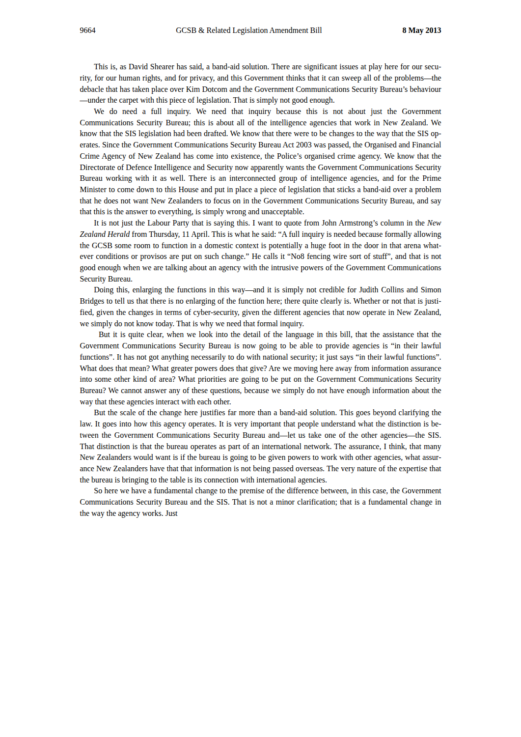9664 GCSB & Related Legislation Amendment Bill 8 May 2013
This is, as David Shearer has said, a band-aid solution. There are significant issues at play here for our security, for our human rights, and for privacy, and this Government thinks that it can sweep all of the problems—the debacle that has taken place over Kim Dotcom and the Government Communications Security Bureau’s behaviour—under the carpet with this piece of legislation. That is simply not good enough.
We do need a full inquiry. We need that inquiry because this is not about just the Government Communications Security Bureau; this is about all of the intelligence agencies that work in New Zealand. We know that the SIS legislation had been drafted. We know that there were to be changes to the way that the SIS operates. Since the Government Communications Security Bureau Act 2003 was passed, the Organised and Financial Crime Agency of New Zealand has come into existence, the Police’s organised crime agency. We know that the Directorate of Defence Intelligence and Security now apparently wants the Government Communications Security Bureau working with it as well. There is an interconnected group of intelligence agencies, and for the Prime Minister to come down to this House and put in place a piece of legislation that sticks a band-aid over a problem that he does not want New Zealanders to focus on in the Government Communications Security Bureau, and say that this is the answer to everything, is simply wrong and unacceptable.
It is not just the Labour Party that is saying this. I want to quote from John Armstrong’s column in the New Zealand Herald from Thursday, 11 April. This is what he said: “A full inquiry is needed because formally allowing the GCSB some room to function in a domestic context is potentially a huge foot in the door in that arena whatever conditions or provisos are put on such change.” He calls it “No8 fencing wire sort of stuff”, and that is not good enough when we are talking about an agency with the intrusive powers of the Government Communications Security Bureau.
Doing this, enlarging the functions in this way—and it is simply not credible for Judith Collins and Simon Bridges to tell us that there is no enlarging of the function here; there quite clearly is. Whether or not that is justified, given the changes in terms of cyber-security, given the different agencies that now operate in New Zealand, we simply do not know today. That is why we need that formal inquiry.
But it is quite clear, when we look into the detail of the language in this bill, that the assistance that the Government Communications Security Bureau is now going to be able to provide agencies is “in their lawful functions”. It has not got anything necessarily to do with national security; it just says “in their lawful functions”. What does that mean? What greater powers does that give? Are we moving here away from information assurance into some other kind of area? What priorities are going to be put on the Government Communications Security Bureau? We cannot answer any of these questions, because we simply do not have enough information about the way that these agencies interact with each other.
But the scale of the change here justifies far more than a band-aid solution. This goes beyond clarifying the law. It goes into how this agency operates. It is very important that people understand what the distinction is between the Government Communications Security Bureau and—let us take one of the other agencies—the SIS. That distinction is that the bureau operates as part of an international network. The assurance, I think, that many New Zealanders would want is if the bureau is going to be given powers to work with other agencies, what assurance New Zealanders have that that information is not being passed overseas. The very nature of the expertise that the bureau is bringing to the table is its connection with international agencies.
So here we have a fundamental change to the premise of the difference between, in this case, the Government Communications Security Bureau and the SIS. That is not a minor clarification; that is a fundamental change in the way the agency works. Just